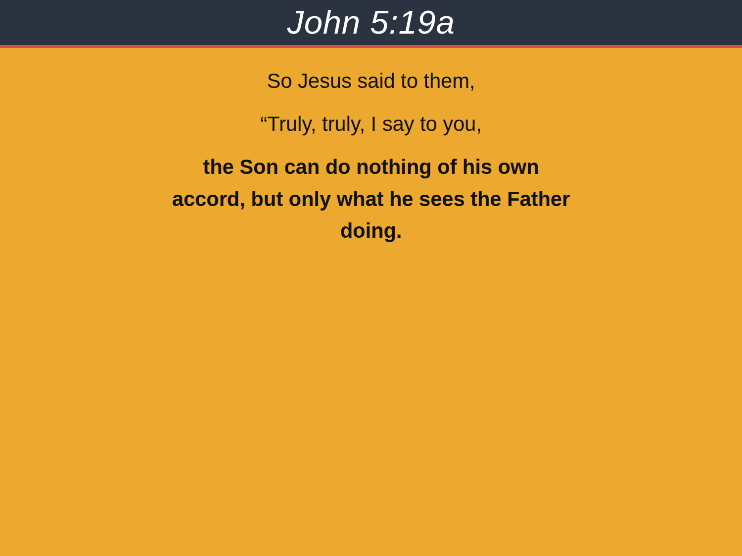John 5:19a
So Jesus said to them,
“Truly, truly, I say to you,
the Son can do nothing of his own accord, but only what he sees the Father doing.